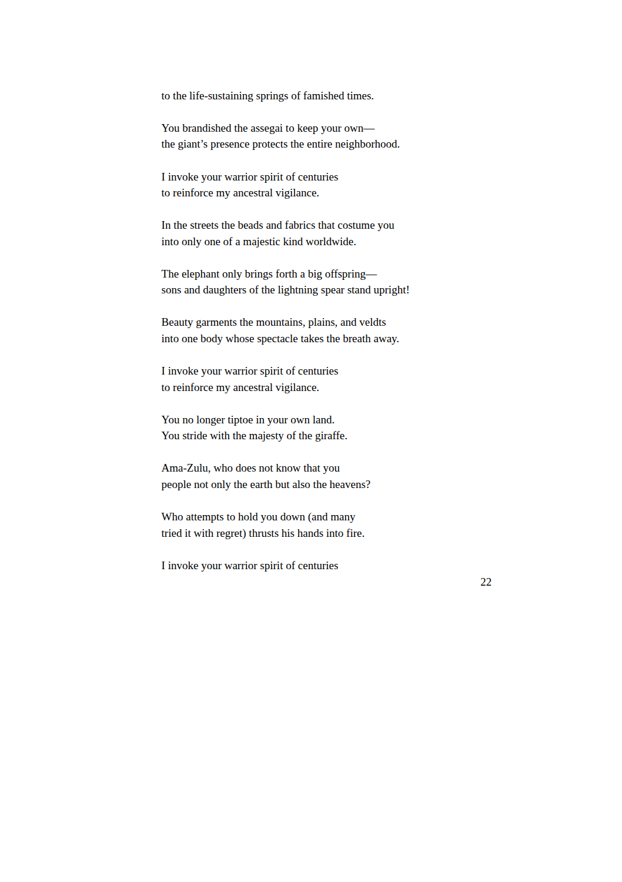to the life-sustaining springs of famished times.
You brandished the assegai to keep your own—
the giant’s presence protects the entire neighborhood.
I invoke your warrior spirit of centuries
to reinforce my ancestral vigilance.
In the streets the beads and fabrics that costume you
into only one of a majestic kind worldwide.
The elephant only brings forth a big offspring—
sons and daughters of the lightning spear stand upright!
Beauty garments the mountains, plains, and veldts
into one body whose spectacle takes the breath away.
I invoke your warrior spirit of centuries
to reinforce my ancestral vigilance.
You no longer tiptoe in your own land.
You stride with the majesty of the giraffe.
Ama-Zulu, who does not know that you
people not only the earth but also the heavens?
Who attempts to hold you down (and many
tried it with regret) thrusts his hands into fire.
I invoke your warrior spirit of centuries
22